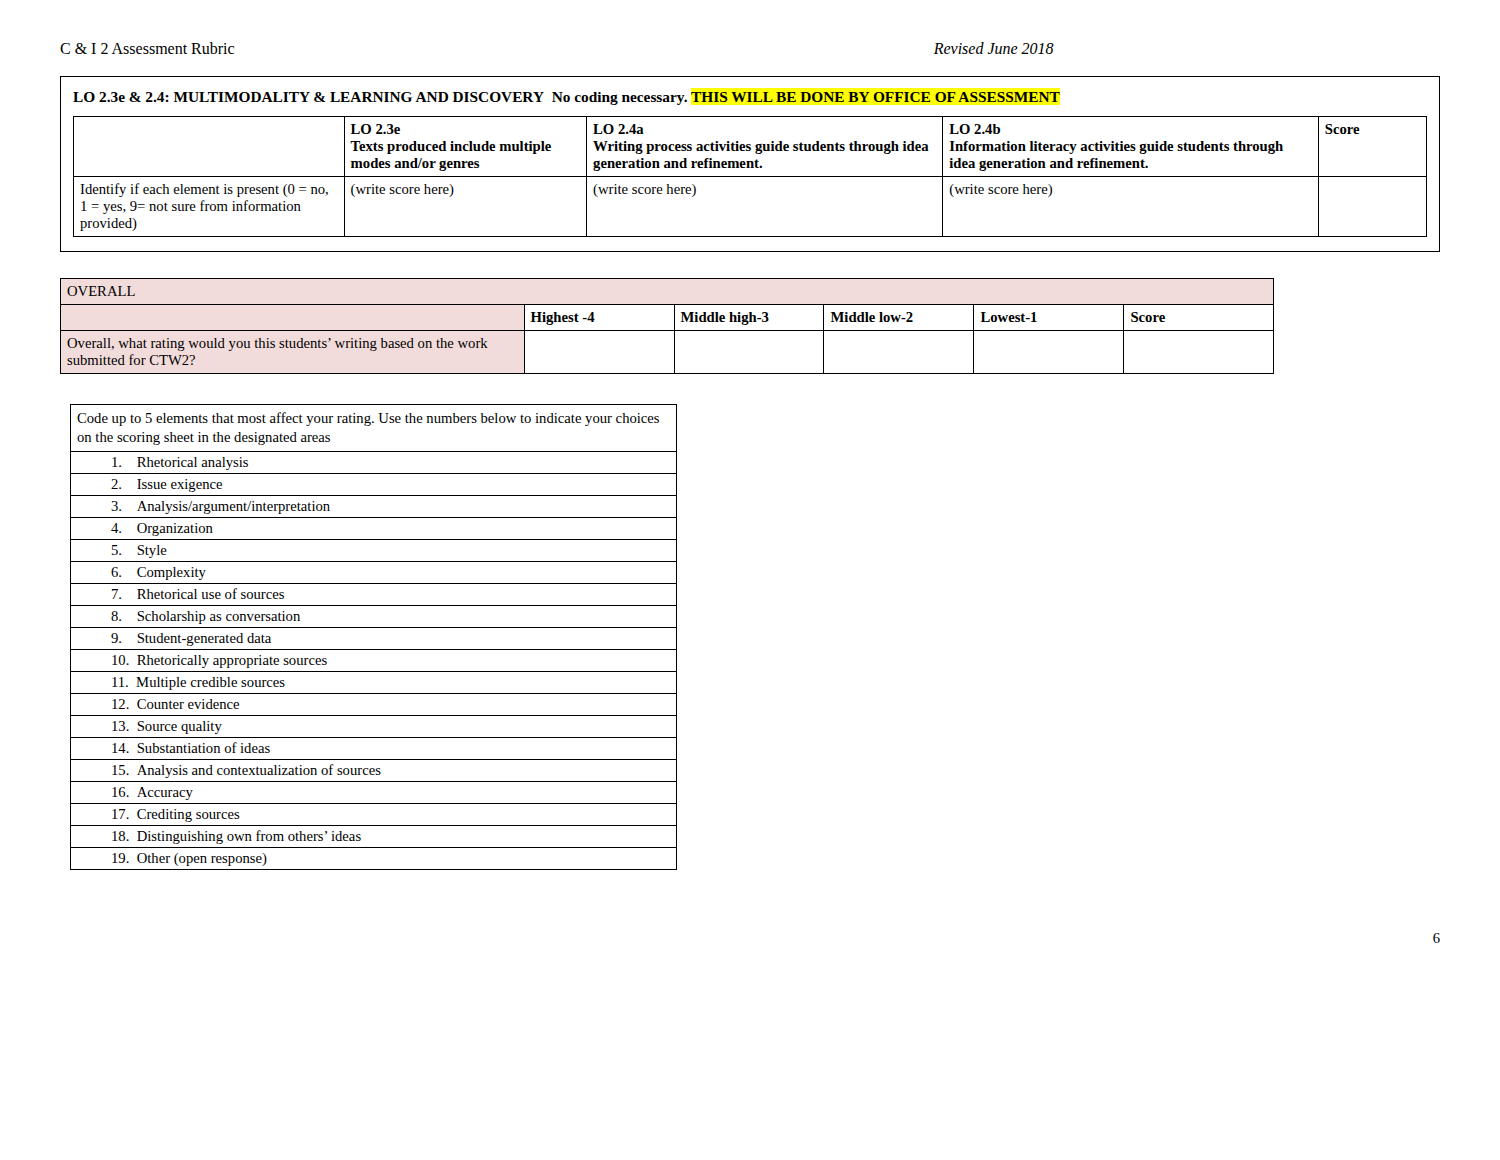C & I 2 Assessment Rubric
Revised June 2018
LO 2.3e & 2.4: MULTIMODALITY & LEARNING AND DISCOVERY No coding necessary. THIS WILL BE DONE BY OFFICE OF ASSESSMENT
| | LO 2.3e Texts produced include multiple modes and/or genres | LO 2.4a Writing process activities guide students through idea generation and refinement. | LO 2.4b Information literacy activities guide students through idea generation and refinement. | Score |
| --- | --- | --- | --- | --- |
| Identify if each element is present (0 = no, 1 = yes, 9= not sure from information provided) | (write score here) | (write score here) | (write score here) | |
| OVERALL |
| | Highest -4 | Middle high-3 | Middle low-2 | Lowest-1 | Score |
| Overall, what rating would you this students’ writing based on the work submitted for CTW2? | | | | | |
| Code up to 5 elements that most affect your rating. Use the numbers below to indicate your choices on the scoring sheet in the designated areas |
| 1. Rhetorical analysis |
| 2. Issue exigence |
| 3. Analysis/argument/interpretation |
| 4. Organization |
| 5. Style |
| 6. Complexity |
| 7. Rhetorical use of sources |
| 8. Scholarship as conversation |
| 9. Student-generated data |
| 10. Rhetorically appropriate sources |
| 11. Multiple credible sources |
| 12. Counter evidence |
| 13. Source quality |
| 14. Substantiation of ideas |
| 15. Analysis and contextualization of sources |
| 16. Accuracy |
| 17. Crediting sources |
| 18. Distinguishing own from others’ ideas |
| 19. Other (open response) |
6